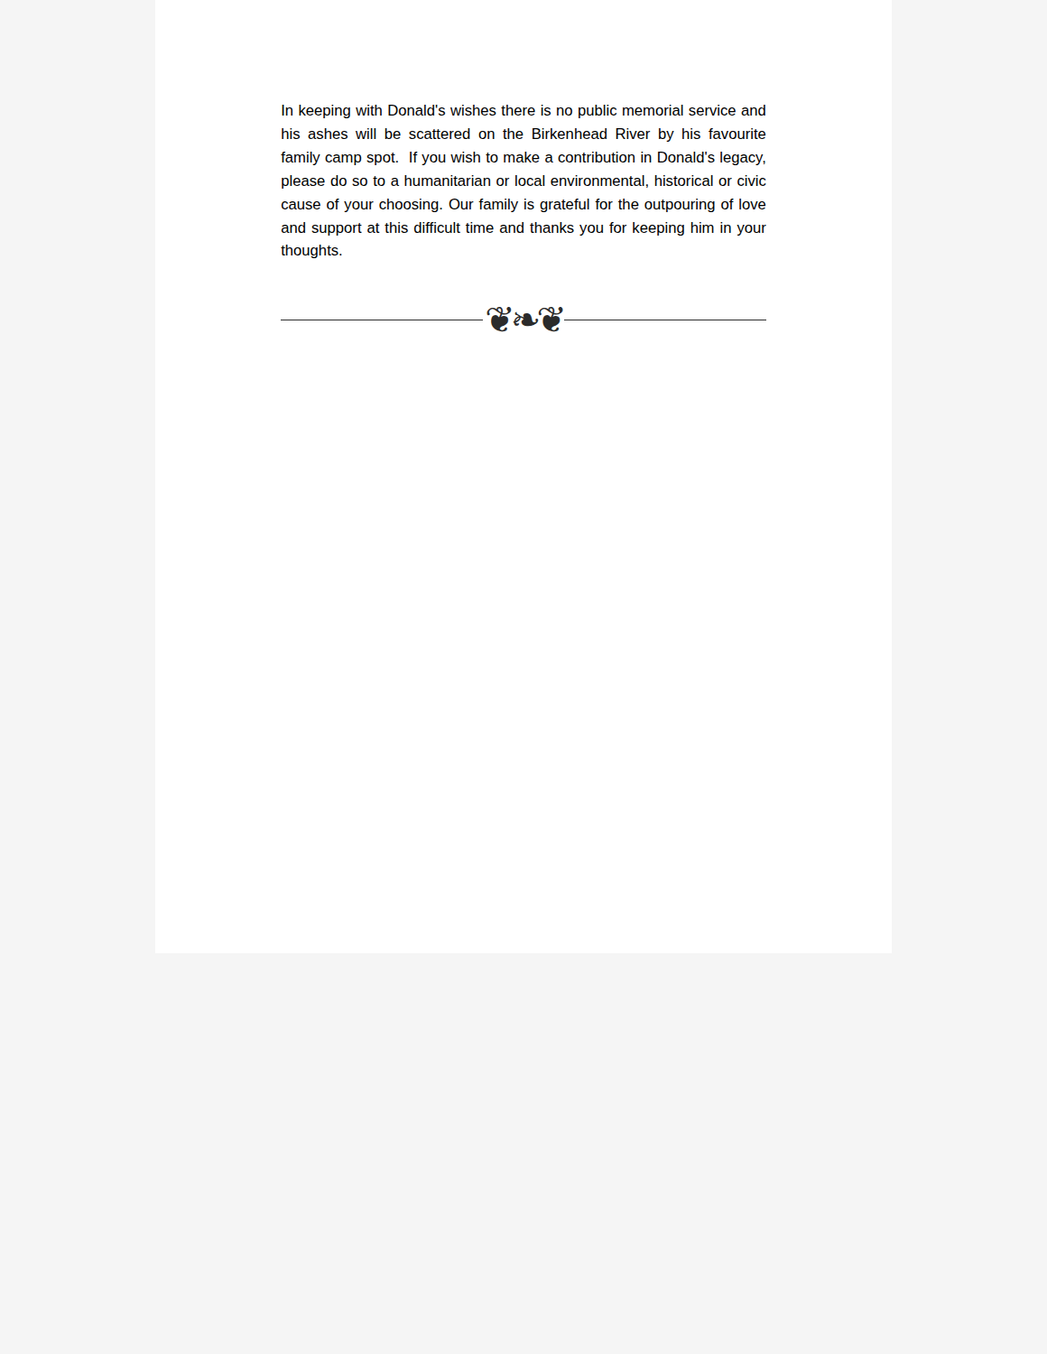In keeping with Donald's wishes there is no public memorial service and his ashes will be scattered on the Birkenhead River by his favourite family camp spot. If you wish to make a contribution in Donald's legacy, please do so to a humanitarian or local environmental, historical or civic cause of your choosing. Our family is grateful for the outpouring of love and support at this difficult time and thanks you for keeping him in your thoughts.
❦❧❦